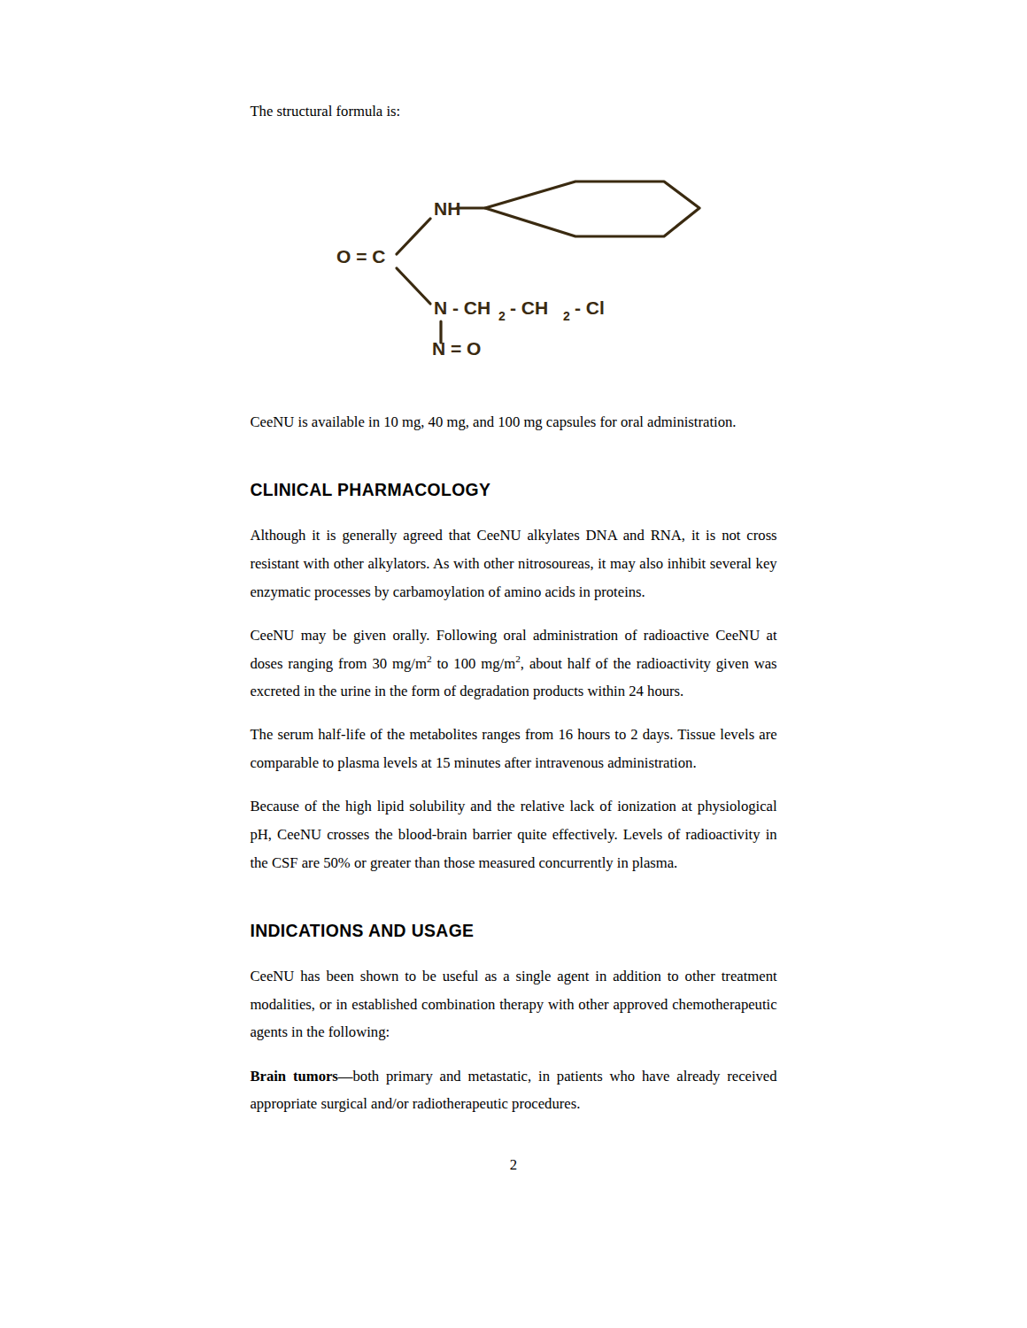The structural formula is:
NH O = C N - CH 2 - CH 2 - Cl N = O
CeeNU is available in 10 mg, 40 mg, and 100 mg capsules for oral administration.
CLINICAL PHARMACOLOGY
Although it is generally agreed that CeeNU alkylates DNA and RNA, it is not cross resistant with other alkylators. As with other nitrosoureas, it may also inhibit several key enzymatic processes by carbamoylation of amino acids in proteins.
CeeNU may be given orally. Following oral administration of radioactive CeeNU at doses ranging from 30 mg/m2 to 100 mg/m2, about half of the radioactivity given was excreted in the urine in the form of degradation products within 24 hours.
The serum half-life of the metabolites ranges from 16 hours to 2 days. Tissue levels are comparable to plasma levels at 15 minutes after intravenous administration.
Because of the high lipid solubility and the relative lack of ionization at physiological pH, CeeNU crosses the blood-brain barrier quite effectively. Levels of radioactivity in the CSF are 50% or greater than those measured concurrently in plasma.
INDICATIONS AND USAGE
CeeNU has been shown to be useful as a single agent in addition to other treatment modalities, or in established combination therapy with other approved chemotherapeutic agents in the following:
Brain tumors—both primary and metastatic, in patients who have already received appropriate surgical and/or radiotherapeutic procedures.
2